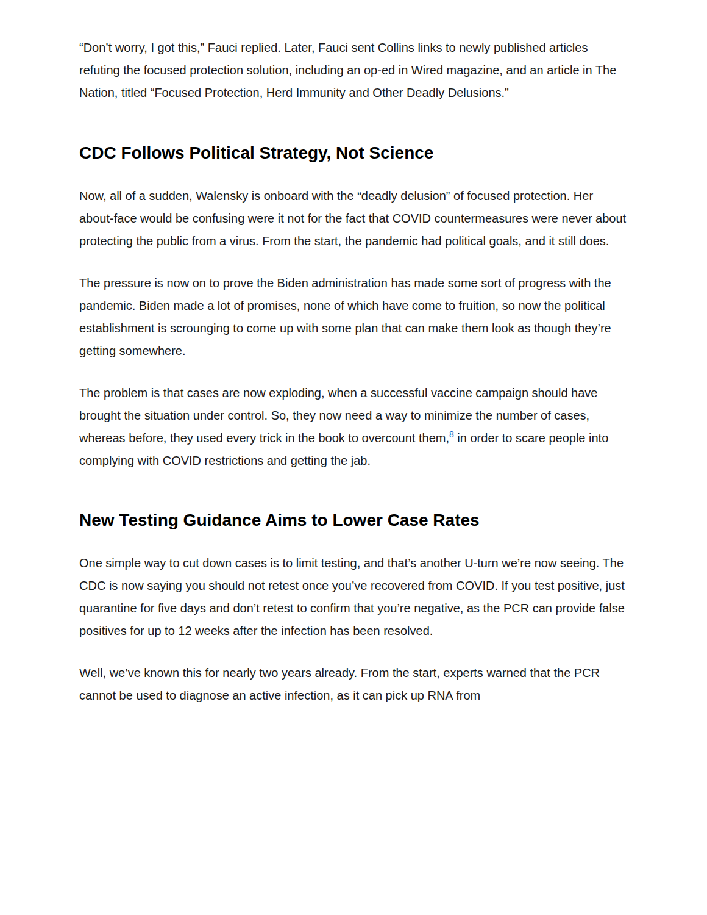“Don’t worry, I got this,” Fauci replied. Later, Fauci sent Collins links to newly published articles refuting the focused protection solution, including an op-ed in Wired magazine, and an article in The Nation, titled “Focused Protection, Herd Immunity and Other Deadly Delusions.”
CDC Follows Political Strategy, Not Science
Now, all of a sudden, Walensky is onboard with the “deadly delusion” of focused protection. Her about-face would be confusing were it not for the fact that COVID countermeasures were never about protecting the public from a virus. From the start, the pandemic had political goals, and it still does.
The pressure is now on to prove the Biden administration has made some sort of progress with the pandemic. Biden made a lot of promises, none of which have come to fruition, so now the political establishment is scrounging to come up with some plan that can make them look as though they’re getting somewhere.
The problem is that cases are now exploding, when a successful vaccine campaign should have brought the situation under control. So, they now need a way to minimize the number of cases, whereas before, they used every trick in the book to overcount them,8 in order to scare people into complying with COVID restrictions and getting the jab.
New Testing Guidance Aims to Lower Case Rates
One simple way to cut down cases is to limit testing, and that’s another U-turn we’re now seeing. The CDC is now saying you should not retest once you’ve recovered from COVID. If you test positive, just quarantine for five days and don’t retest to confirm that you’re negative, as the PCR can provide false positives for up to 12 weeks after the infection has been resolved.
Well, we’ve known this for nearly two years already. From the start, experts warned that the PCR cannot be used to diagnose an active infection, as it can pick up RNA from